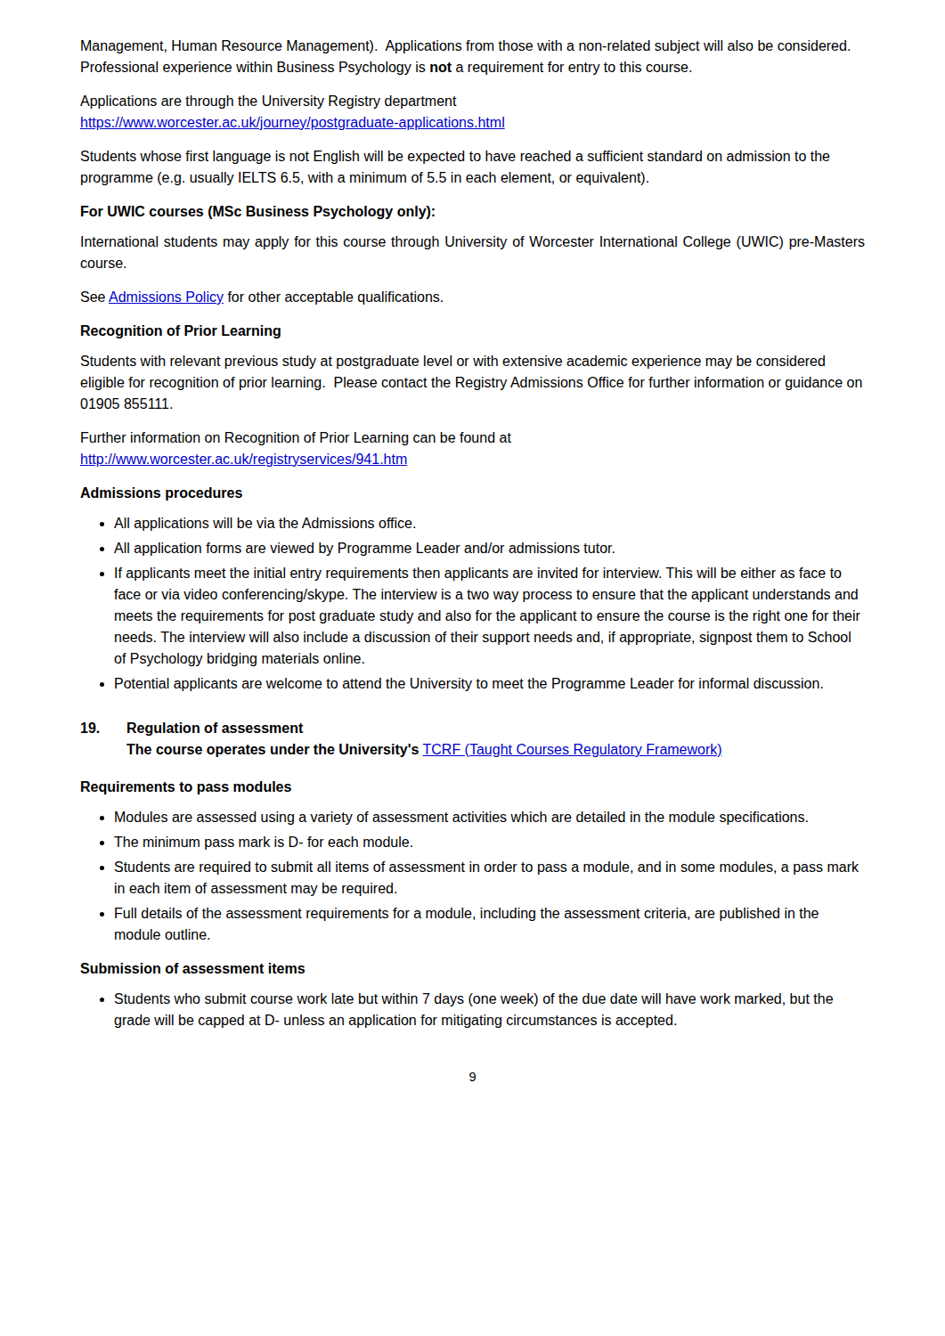Management, Human Resource Management). Applications from those with a non-related subject will also be considered. Professional experience within Business Psychology is not a requirement for entry to this course.
Applications are through the University Registry department
https://www.worcester.ac.uk/journey/postgraduate-applications.html
Students whose first language is not English will be expected to have reached a sufficient standard on admission to the programme (e.g. usually IELTS 6.5, with a minimum of 5.5 in each element, or equivalent).
For UWIC courses (MSc Business Psychology only):
International students may apply for this course through University of Worcester International College (UWIC) pre-Masters course.
See Admissions Policy for other acceptable qualifications.
Recognition of Prior Learning
Students with relevant previous study at postgraduate level or with extensive academic experience may be considered eligible for recognition of prior learning. Please contact the Registry Admissions Office for further information or guidance on 01905 855111.
Further information on Recognition of Prior Learning can be found at
http://www.worcester.ac.uk/registryservices/941.htm
Admissions procedures
All applications will be via the Admissions office.
All application forms are viewed by Programme Leader and/or admissions tutor.
If applicants meet the initial entry requirements then applicants are invited for interview. This will be either as face to face or via video conferencing/skype. The interview is a two way process to ensure that the applicant understands and meets the requirements for post graduate study and also for the applicant to ensure the course is the right one for their needs. The interview will also include a discussion of their support needs and, if appropriate, signpost them to School of Psychology bridging materials online.
Potential applicants are welcome to attend the University to meet the Programme Leader for informal discussion.
19.
Regulation of assessment
The course operates under the University's TCRF (Taught Courses Regulatory Framework)
Requirements to pass modules
Modules are assessed using a variety of assessment activities which are detailed in the module specifications.
The minimum pass mark is D- for each module.
Students are required to submit all items of assessment in order to pass a module, and in some modules, a pass mark in each item of assessment may be required.
Full details of the assessment requirements for a module, including the assessment criteria, are published in the module outline.
Submission of assessment items
Students who submit course work late but within 7 days (one week) of the due date will have work marked, but the grade will be capped at D- unless an application for mitigating circumstances is accepted.
9